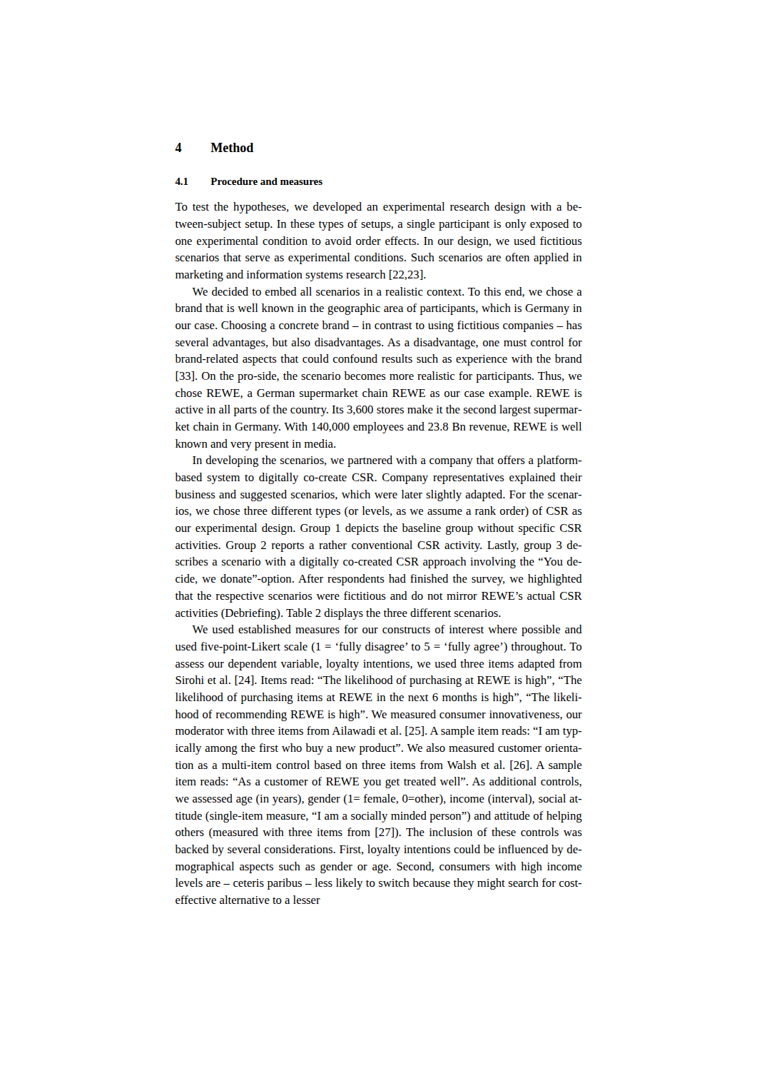4 Method
4.1 Procedure and measures
To test the hypotheses, we developed an experimental research design with a between-subject setup. In these types of setups, a single participant is only exposed to one experimental condition to avoid order effects. In our design, we used fictitious scenarios that serve as experimental conditions. Such scenarios are often applied in marketing and information systems research [22,23].
We decided to embed all scenarios in a realistic context. To this end, we chose a brand that is well known in the geographic area of participants, which is Germany in our case. Choosing a concrete brand – in contrast to using fictitious companies – has several advantages, but also disadvantages. As a disadvantage, one must control for brand-related aspects that could confound results such as experience with the brand [33]. On the pro-side, the scenario becomes more realistic for participants. Thus, we chose REWE, a German supermarket chain REWE as our case example. REWE is active in all parts of the country. Its 3,600 stores make it the second largest supermarket chain in Germany. With 140,000 employees and 23.8 Bn revenue, REWE is well known and very present in media.
In developing the scenarios, we partnered with a company that offers a platform-based system to digitally co-create CSR. Company representatives explained their business and suggested scenarios, which were later slightly adapted. For the scenarios, we chose three different types (or levels, as we assume a rank order) of CSR as our experimental design. Group 1 depicts the baseline group without specific CSR activities. Group 2 reports a rather conventional CSR activity. Lastly, group 3 describes a scenario with a digitally co-created CSR approach involving the “You decide, we donate”-option. After respondents had finished the survey, we highlighted that the respective scenarios were fictitious and do not mirror REWE’s actual CSR activities (Debriefing). Table 2 displays the three different scenarios.
We used established measures for our constructs of interest where possible and used five-point-Likert scale (1 = ‘fully disagree’ to 5 = ‘fully agree’) throughout. To assess our dependent variable, loyalty intentions, we used three items adapted from Sirohi et al. [24]. Items read: “The likelihood of purchasing at REWE is high”, “The likelihood of purchasing items at REWE in the next 6 months is high”, “The likelihood of recommending REWE is high”. We measured consumer innovativeness, our moderator with three items from Ailawadi et al. [25]. A sample item reads: “I am typically among the first who buy a new product”. We also measured customer orientation as a multi-item control based on three items from Walsh et al. [26]. A sample item reads: “As a customer of REWE you get treated well”. As additional controls, we assessed age (in years), gender (1= female, 0=other), income (interval), social attitude (single-item measure, “I am a socially minded person”) and attitude of helping others (measured with three items from [27]). The inclusion of these controls was backed by several considerations. First, loyalty intentions could be influenced by demographical aspects such as gender or age. Second, consumers with high income levels are – ceteris paribus – less likely to switch because they might search for cost-effective alternative to a lesser